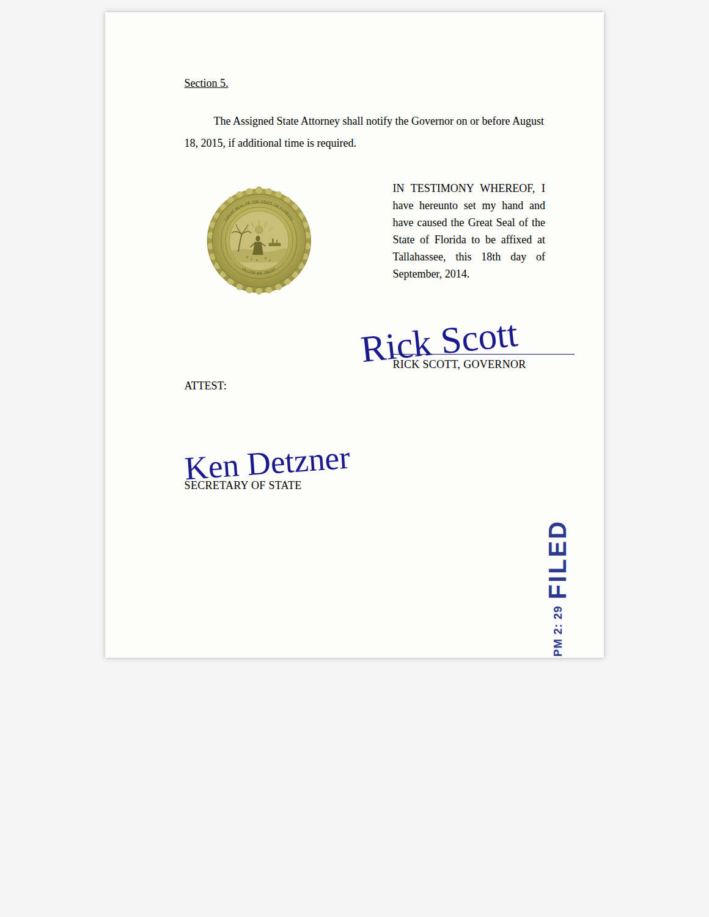Section 5.
The Assigned State Attorney shall notify the Governor on or before August 18, 2015, if additional time is required.
GREAT SEAL OF THE STATE OF FLORIDA IN GOD WE TRUST
IN TESTIMONY WHEREOF, I have hereunto set my hand and have caused the Great Seal of the State of Florida to be affixed at Tallahassee, this 18th day of September, 2014.
Rick Scott
RICK SCOTT, GOVERNOR
ATTEST:
Ken Detzner
SECRETARY OF STATE
DEPARTMENT OF STATE
TALLAHASSEE, FLORIDA 2014 SEP 18 PM 2: 29 FILED